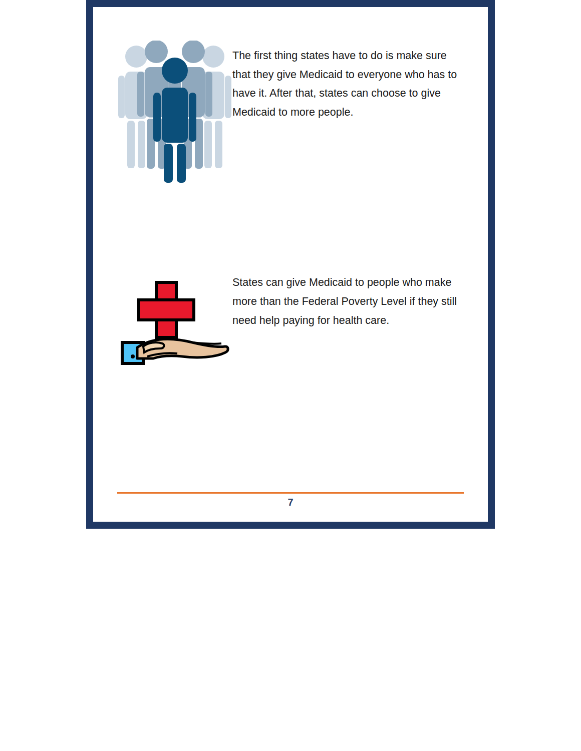The first thing states have to do is make sure that they give Medicaid to everyone who has to have it. After that, states can choose to give Medicaid to more people.
States can give Medicaid to people who make more than the Federal Poverty Level if they still need help paying for health care.
7